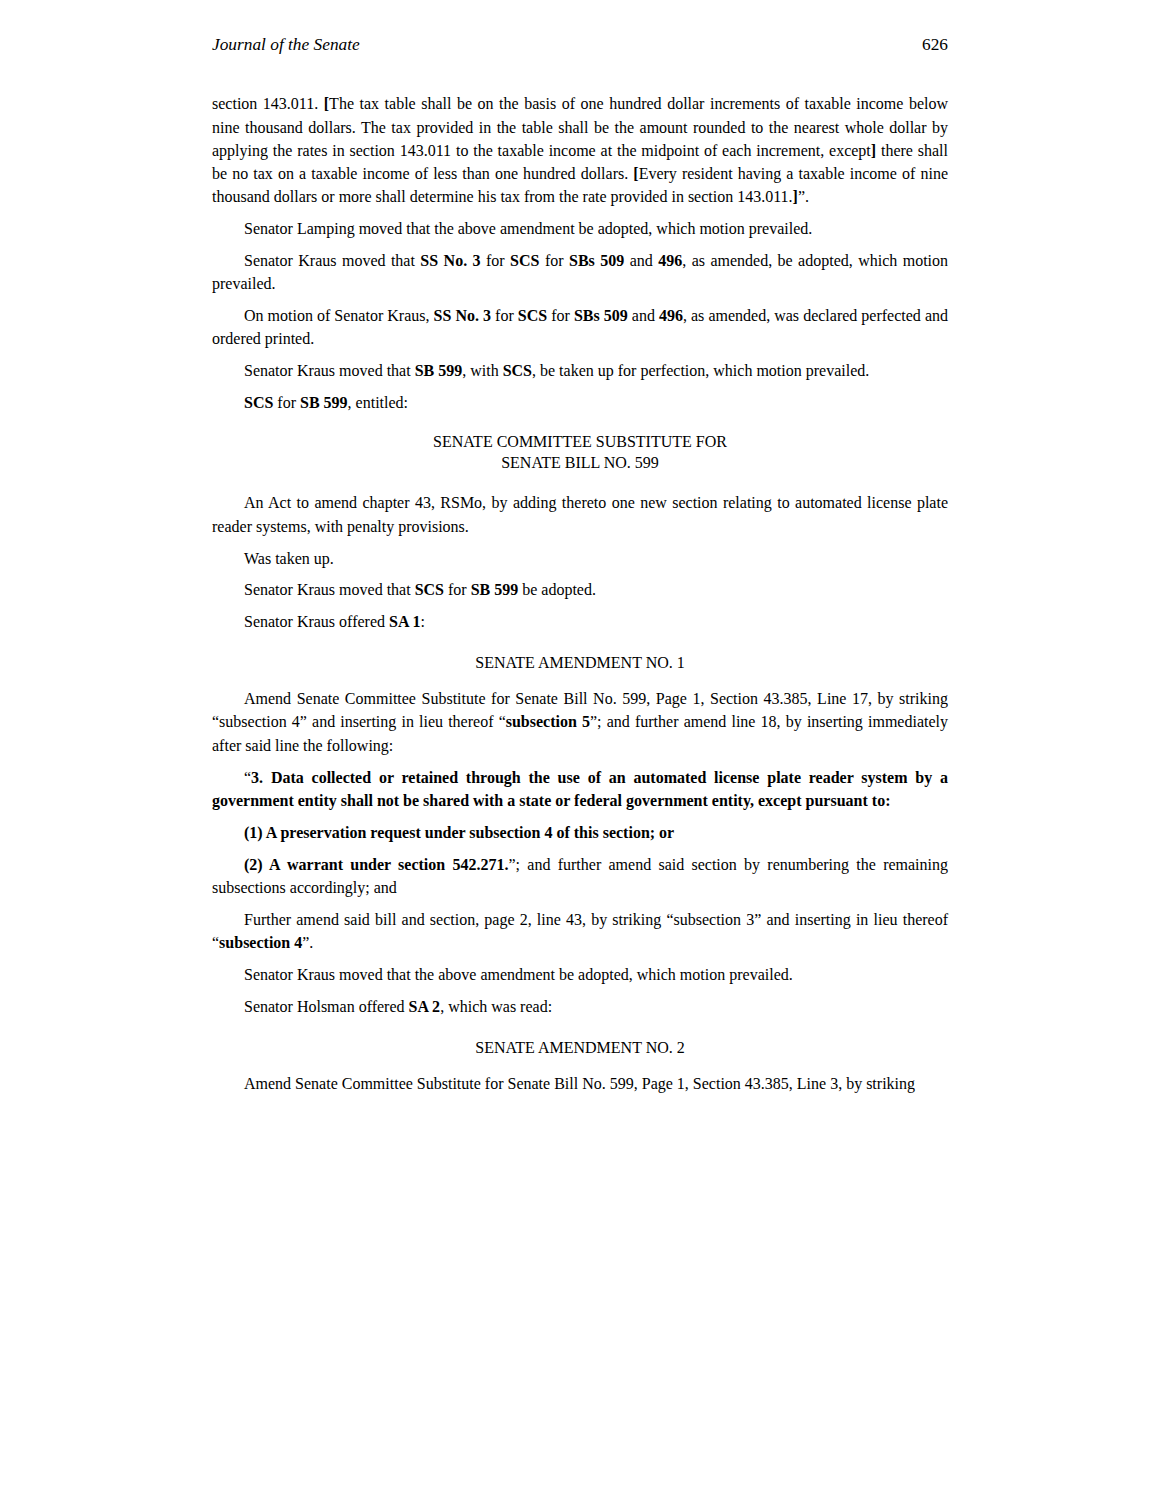Journal of the Senate 626
section 143.011. [The tax table shall be on the basis of one hundred dollar increments of taxable income below nine thousand dollars. The tax provided in the table shall be the amount rounded to the nearest whole dollar by applying the rates in section 143.011 to the taxable income at the midpoint of each increment, except] there shall be no tax on a taxable income of less than one hundred dollars. [Every resident having a taxable income of nine thousand dollars or more shall determine his tax from the rate provided in section 143.011.]”.
Senator Lamping moved that the above amendment be adopted, which motion prevailed.
Senator Kraus moved that SS No. 3 for SCS for SBs 509 and 496, as amended, be adopted, which motion prevailed.
On motion of Senator Kraus, SS No. 3 for SCS for SBs 509 and 496, as amended, was declared perfected and ordered printed.
Senator Kraus moved that SB 599, with SCS, be taken up for perfection, which motion prevailed.
SCS for SB 599, entitled:
SENATE COMMITTEE SUBSTITUTE FOR
SENATE BILL NO. 599
An Act to amend chapter 43, RSMo, by adding thereto one new section relating to automated license plate reader systems, with penalty provisions.
Was taken up.
Senator Kraus moved that SCS for SB 599 be adopted.
Senator Kraus offered SA 1:
SENATE AMENDMENT NO. 1
Amend Senate Committee Substitute for Senate Bill No. 599, Page 1, Section 43.385, Line 17, by striking “subsection 4” and inserting in lieu thereof “subsection 5”; and further amend line 18, by inserting immediately after said line the following:
“3. Data collected or retained through the use of an automated license plate reader system by a government entity shall not be shared with a state or federal government entity, except pursuant to:
(1) A preservation request under subsection 4 of this section; or
(2) A warrant under section 542.271.”; and further amend said section by renumbering the remaining subsections accordingly; and
Further amend said bill and section, page 2, line 43, by striking “subsection 3” and inserting in lieu thereof “subsection 4”.
Senator Kraus moved that the above amendment be adopted, which motion prevailed.
Senator Holsman offered SA 2, which was read:
SENATE AMENDMENT NO. 2
Amend Senate Committee Substitute for Senate Bill No. 599, Page 1, Section 43.385, Line 3, by striking